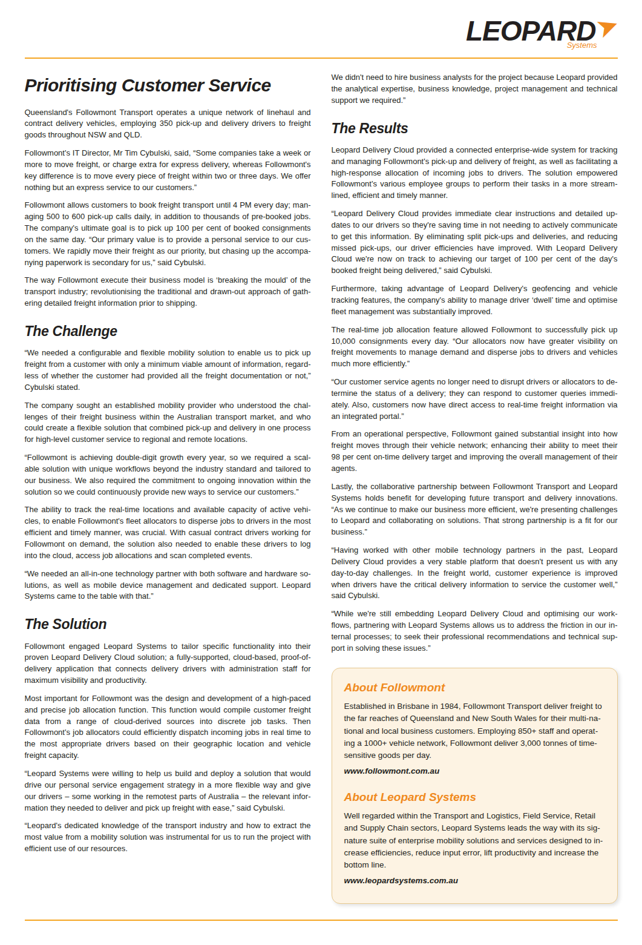LEOPARD➤
Systems
Prioritising Customer Service
Queensland's Followmont Transport operates a unique network of linehaul and contract delivery vehicles, employing 350 pick-up and delivery drivers to freight goods throughout NSW and QLD.
Followmont's IT Director, Mr Tim Cybulski, said, “Some companies take a week or more to move freight, or charge extra for express delivery, whereas Followmont's key difference is to move every piece of freight within two or three days. We offer nothing but an express service to our customers.”
Followmont allows customers to book freight transport until 4 PM every day; managing 500 to 600 pick-up calls daily, in addition to thousands of pre-booked jobs. The company's ultimate goal is to pick up 100 per cent of booked consignments on the same day. “Our primary value is to provide a personal service to our customers. We rapidly move their freight as our priority, but chasing up the accompanying paperwork is secondary for us,” said Cybulski.
The way Followmont execute their business model is ‘breaking the mould’ of the transport industry; revolutionising the traditional and drawn-out approach of gathering detailed freight information prior to shipping.
The Challenge
“We needed a configurable and flexible mobility solution to enable us to pick up freight from a customer with only a minimum viable amount of information, regardless of whether the customer had provided all the freight documentation or not,” Cybulski stated.
The company sought an established mobility provider who understood the challenges of their freight business within the Australian transport market, and who could create a flexible solution that combined pick-up and delivery in one process for high-level customer service to regional and remote locations.
“Followmont is achieving double-digit growth every year, so we required a scalable solution with unique workflows beyond the industry standard and tailored to our business. We also required the commitment to ongoing innovation within the solution so we could continuously provide new ways to service our customers.”
The ability to track the real-time locations and available capacity of active vehicles, to enable Followmont's fleet allocators to disperse jobs to drivers in the most efficient and timely manner, was crucial. With casual contract drivers working for Followmont on demand, the solution also needed to enable these drivers to log into the cloud, access job allocations and scan completed events.
“We needed an all-in-one technology partner with both software and hardware solutions, as well as mobile device management and dedicated support. Leopard Systems came to the table with that.”
The Solution
Followmont engaged Leopard Systems to tailor specific functionality into their proven Leopard Delivery Cloud solution; a fully-supported, cloud-based, proof-of-delivery application that connects delivery drivers with administration staff for maximum visibility and productivity.
Most important for Followmont was the design and development of a high-paced and precise job allocation function. This function would compile customer freight data from a range of cloud-derived sources into discrete job tasks. Then Followmont's job allocators could efficiently dispatch incoming jobs in real time to the most appropriate drivers based on their geographic location and vehicle freight capacity.
“Leopard Systems were willing to help us build and deploy a solution that would drive our personal service engagement strategy in a more flexible way and give our drivers – some working in the remotest parts of Australia – the relevant information they needed to deliver and pick up freight with ease,” said Cybulski.
“Leopard's dedicated knowledge of the transport industry and how to extract the most value from a mobility solution was instrumental for us to run the project with efficient use of our resources.
We didn't need to hire business analysts for the project because Leopard provided the analytical expertise, business knowledge, project management and technical support we required.”
The Results
Leopard Delivery Cloud provided a connected enterprise-wide system for tracking and managing Followmont's pick-up and delivery of freight, as well as facilitating a high-response allocation of incoming jobs to drivers. The solution empowered Followmont's various employee groups to perform their tasks in a more streamlined, efficient and timely manner.
“Leopard Delivery Cloud provides immediate clear instructions and detailed updates to our drivers so they're saving time in not needing to actively communicate to get this information. By eliminating split pick-ups and deliveries, and reducing missed pick-ups, our driver efficiencies have improved. With Leopard Delivery Cloud we're now on track to achieving our target of 100 per cent of the day's booked freight being delivered,” said Cybulski.
Furthermore, taking advantage of Leopard Delivery's geofencing and vehicle tracking features, the company's ability to manage driver ‘dwell’ time and optimise fleet management was substantially improved.
The real-time job allocation feature allowed Followmont to successfully pick up 10,000 consignments every day. “Our allocators now have greater visibility on freight movements to manage demand and disperse jobs to drivers and vehicles much more efficiently.”
“Our customer service agents no longer need to disrupt drivers or allocators to determine the status of a delivery; they can respond to customer queries immediately. Also, customers now have direct access to real-time freight information via an integrated portal.”
From an operational perspective, Followmont gained substantial insight into how freight moves through their vehicle network; enhancing their ability to meet their 98 per cent on-time delivery target and improving the overall management of their agents.
Lastly, the collaborative partnership between Followmont Transport and Leopard Systems holds benefit for developing future transport and delivery innovations. “As we continue to make our business more efficient, we're presenting challenges to Leopard and collaborating on solutions. That strong partnership is a fit for our business.”
“Having worked with other mobile technology partners in the past, Leopard Delivery Cloud provides a very stable platform that doesn't present us with any day-to-day challenges. In the freight world, customer experience is improved when drivers have the critical delivery information to service the customer well,” said Cybulski.
“While we're still embedding Leopard Delivery Cloud and optimising our workflows, partnering with Leopard Systems allows us to address the friction in our internal processes; to seek their professional recommendations and technical support in solving these issues.”
About Followmont
Established in Brisbane in 1984, Followmont Transport deliver freight to the far reaches of Queensland and New South Wales for their multi-national and local business customers. Employing 850+ staff and operating a 1000+ vehicle network, Followmont deliver 3,000 tonnes of time-sensitive goods per day.
www.followmont.com.au
About Leopard Systems
Well regarded within the Transport and Logistics, Field Service, Retail and Supply Chain sectors, Leopard Systems leads the way with its signature suite of enterprise mobility solutions and services designed to increase efficiencies, reduce input error, lift productivity and increase the bottom line.
www.leopardsystems.com.au